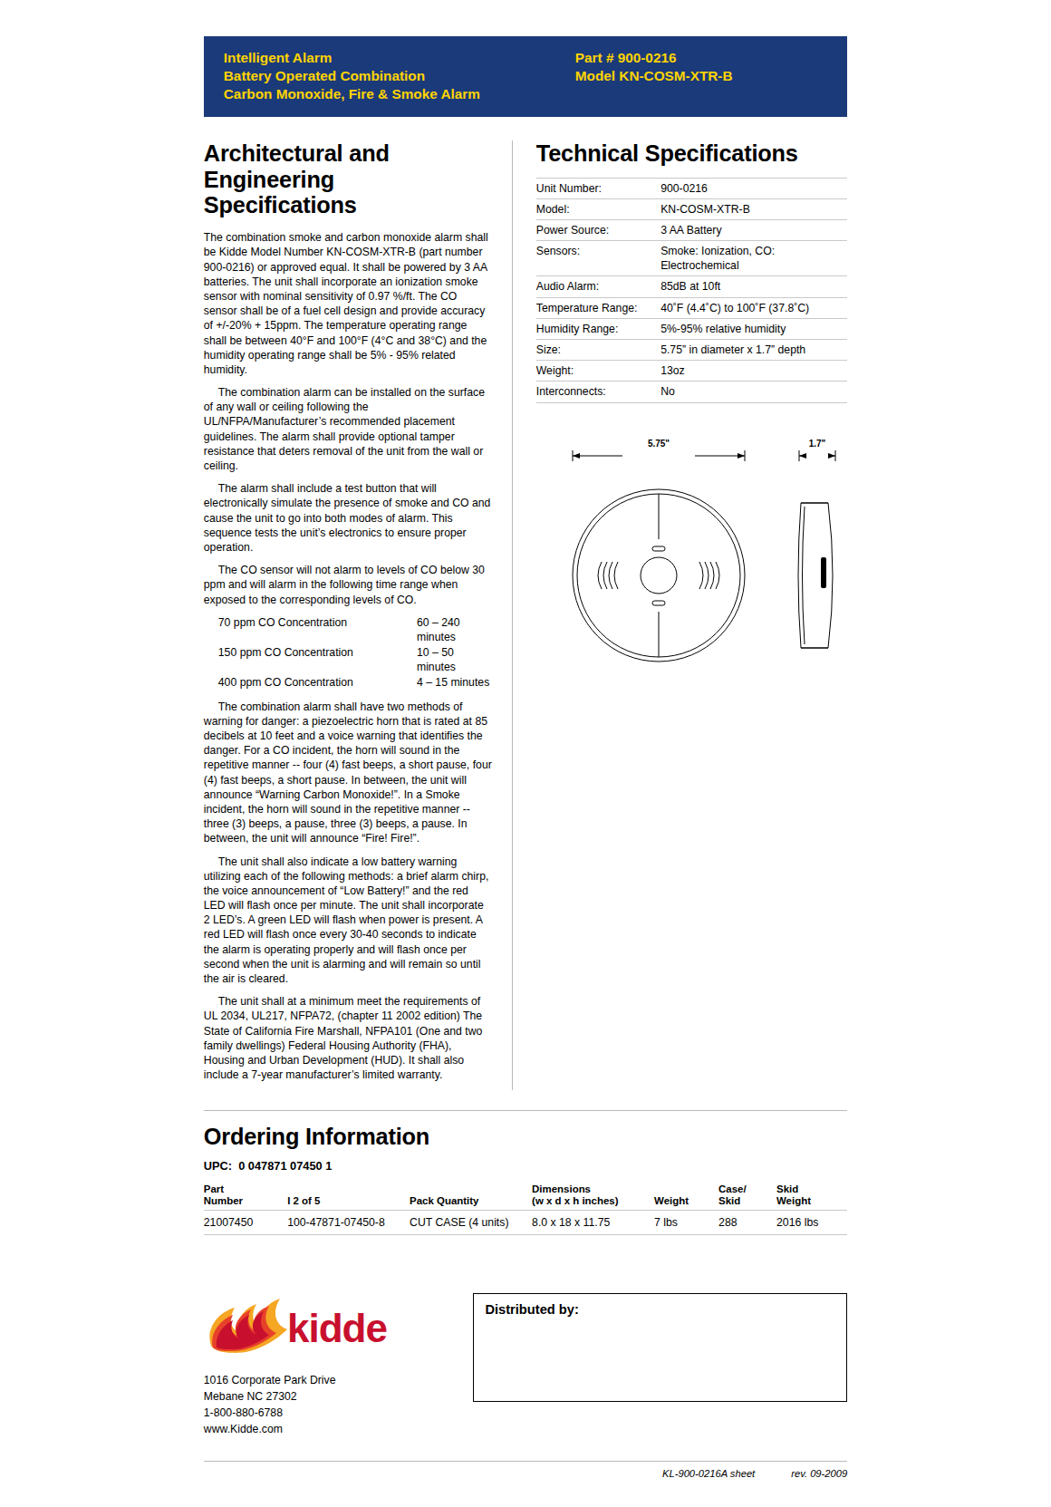Intelligent Alarm
Battery Operated Combination
Carbon Monoxide, Fire & Smoke Alarm
Part # 900-0216
Model KN-COSM-XTR-B
Architectural and Engineering Specifications
The combination smoke and carbon monoxide alarm shall be Kidde Model Number KN-COSM-XTR-B (part number 900-0216) or approved equal. It shall be powered by 3 AA batteries. The unit shall incorporate an ionization smoke sensor with nominal sensitivity of 0.97 %/ft. The CO sensor shall be of a fuel cell design and provide accuracy of +/-20% + 15ppm. The temperature operating range shall be between 40°F and 100°F (4°C and 38°C) and the humidity operating range shall be 5% - 95% related humidity.
The combination alarm can be installed on the surface of any wall or ceiling following the UL/NFPA/Manufacturer’s recommended placement guidelines. The alarm shall provide optional tamper resistance that deters removal of the unit from the wall or ceiling.
The alarm shall include a test button that will electronically simulate the presence of smoke and CO and cause the unit to go into both modes of alarm. This sequence tests the unit’s electronics to ensure proper operation.
The CO sensor will not alarm to levels of CO below 30 ppm and will alarm in the following time range when exposed to the corresponding levels of CO.
| 70 ppm CO Concentration | 60 – 240 minutes |
| 150 ppm CO Concentration | 10 – 50 minutes |
| 400 ppm CO Concentration | 4 – 15 minutes |
The combination alarm shall have two methods of warning for danger: a piezoelectric horn that is rated at 85 decibels at 10 feet and a voice warning that identifies the danger. For a CO incident, the horn will sound in the repetitive manner -- four (4) fast beeps, a short pause, four (4) fast beeps, a short pause. In between, the unit will announce “Warning Carbon Monoxide!”. In a Smoke incident, the horn will sound in the repetitive manner -- three (3) beeps, a pause, three (3) beeps, a pause. In between, the unit will announce “Fire! Fire!”.
The unit shall also indicate a low battery warning utilizing each of the following methods: a brief alarm chirp, the voice announcement of “Low Battery!” and the red LED will flash once per minute. The unit shall incorporate 2 LED’s. A green LED will flash when power is present. A red LED will flash once every 30-40 seconds to indicate the alarm is operating properly and will flash once per second when the unit is alarming and will remain so until the air is cleared.
The unit shall at a minimum meet the requirements of UL 2034, UL217, NFPA72, (chapter 11 2002 edition) The State of California Fire Marshall, NFPA101 (One and two family dwellings) Federal Housing Authority (FHA), Housing and Urban Development (HUD). It shall also include a 7-year manufacturer’s limited warranty.
Technical Specifications
| Unit Number: | 900-0216 |
| Model: | KN-COSM-XTR-B |
| Power Source: | 3 AA Battery |
| Sensors: | Smoke: Ionization, CO: Electrochemical |
| Audio Alarm: | 85dB at 10ft |
| Temperature Range: | 40˚F (4.4˚C) to 100˚F (37.8˚C) |
| Humidity Range: | 5%-95% relative humidity |
| Size: | 5.75” in diameter x 1.7” depth |
| Weight: | 13oz |
| Interconnects: | No |
5.75" 1.7"
Ordering Information
UPC: 0 047871 07450 1
| Part Number | I 2 of 5 | Pack Quantity | Dimensions (w x d x h inches) | Weight | Case/ Skid | Skid Weight |
| --- | --- | --- | --- | --- | --- | --- |
| 21007450 | 100-47871-07450-8 | CUT CASE (4 units) | 8.0 x 18 x 11.75 | 7 lbs | 288 | 2016 lbs |
kidde
1016 Corporate Park Drive
Mebane NC 27302
1-800-880-6788
www.Kidde.com
Distributed by:
KL-900-0216A sheetrev. 09-2009